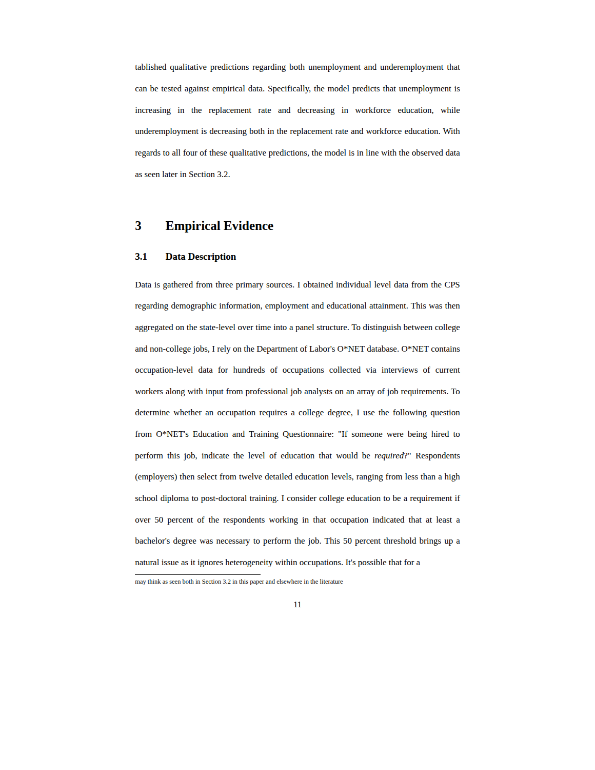tablished qualitative predictions regarding both unemployment and underemployment that can be tested against empirical data. Specifically, the model predicts that unemployment is increasing in the replacement rate and decreasing in workforce education, while underemployment is decreasing both in the replacement rate and workforce education. With regards to all four of these qualitative predictions, the model is in line with the observed data as seen later in Section 3.2.
3 Empirical Evidence
3.1 Data Description
Data is gathered from three primary sources. I obtained individual level data from the CPS regarding demographic information, employment and educational attainment. This was then aggregated on the state-level over time into a panel structure. To distinguish between college and non-college jobs, I rely on the Department of Labor's O*NET database. O*NET contains occupation-level data for hundreds of occupations collected via interviews of current workers along with input from professional job analysts on an array of job requirements. To determine whether an occupation requires a college degree, I use the following question from O*NET's Education and Training Questionnaire: "If someone were being hired to perform this job, indicate the level of education that would be required?" Respondents (employers) then select from twelve detailed education levels, ranging from less than a high school diploma to post-doctoral training. I consider college education to be a requirement if over 50 percent of the respondents working in that occupation indicated that at least a bachelor's degree was necessary to perform the job. This 50 percent threshold brings up a natural issue as it ignores heterogeneity within occupations. It's possible that for a
may think as seen both in Section 3.2 in this paper and elsewhere in the literature
11